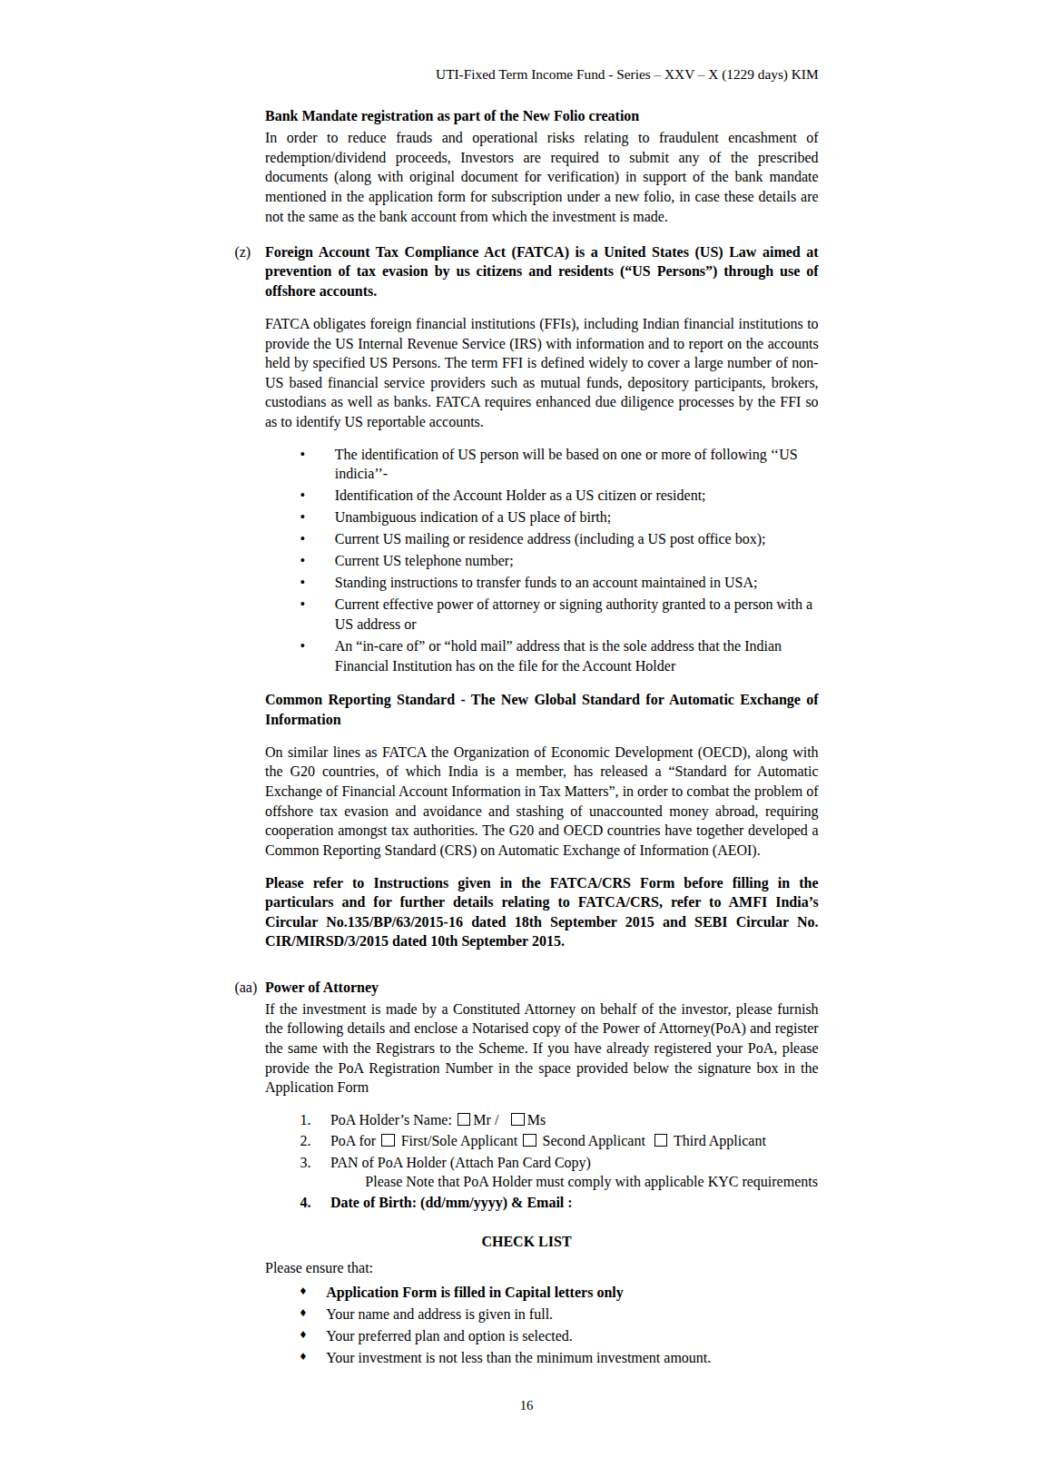UTI-Fixed Term Income Fund - Series – XXV – X (1229 days) KIM
Bank Mandate registration as part of the New Folio creation
In order to reduce frauds and operational risks relating to fraudulent encashment of redemption/dividend proceeds, Investors are required to submit any of the prescribed documents (along with original document for verification) in support of the bank mandate mentioned in the application form for subscription under a new folio, in case these details are not the same as the bank account from which the investment is made.
(z)
Foreign Account Tax Compliance Act (FATCA) is a United States (US) Law aimed at prevention of tax evasion by us citizens and residents (“US Persons”) through use of offshore accounts.
FATCA obligates foreign financial institutions (FFIs), including Indian financial institutions to provide the US Internal Revenue Service (IRS) with information and to report on the accounts held by specified US Persons. The term FFI is defined widely to cover a large number of non-US based financial service providers such as mutual funds, depository participants, brokers, custodians as well as banks. FATCA requires enhanced due diligence processes by the FFI so as to identify US reportable accounts.
The identification of US person will be based on one or more of following ‘‘US indicia’’-
Identification of the Account Holder as a US citizen or resident;
Unambiguous indication of a US place of birth;
Current US mailing or residence address (including a US post office box);
Current US telephone number;
Standing instructions to transfer funds to an account maintained in USA;
Current effective power of attorney or signing authority granted to a person with a US address or
An “in-care of” or “hold mail” address that is the sole address that the Indian Financial Institution has on the file for the Account Holder
Common Reporting Standard - The New Global Standard for Automatic Exchange of Information
On similar lines as FATCA the Organization of Economic Development (OECD), along with the G20 countries, of which India is a member, has released a “Standard for Automatic Exchange of Financial Account Information in Tax Matters”, in order to combat the problem of offshore tax evasion and avoidance and stashing of unaccounted money abroad, requiring cooperation amongst tax authorities. The G20 and OECD countries have together developed a Common Reporting Standard (CRS) on Automatic Exchange of Information (AEOI).
Please refer to Instructions given in the FATCA/CRS Form before filling in the particulars and for further details relating to FATCA/CRS, refer to AMFI India’s Circular No.135/BP/63/2015-16 dated 18th September 2015 and SEBI Circular No. CIR/MIRSD/3/2015 dated 10th September 2015.
(aa)
Power of Attorney
If the investment is made by a Constituted Attorney on behalf of the investor, please furnish the following details and enclose a Notarised copy of the Power of Attorney(PoA) and register the same with the Registrars to the Scheme. If you have already registered your PoA, please provide the PoA Registration Number in the space provided below the signature box in the Application Form
PoA Holder’s Name: Mr / Ms
PoA for First/Sole Applicant Second Applicant Third Applicant
PAN of PoA Holder (Attach Pan Card Copy)
Please Note that PoA Holder must comply with applicable KYC requirements
Date of Birth: (dd/mm/yyyy) & Email :
CHECK LIST
Please ensure that:
Application Form is filled in Capital letters only
Your name and address is given in full.
Your preferred plan and option is selected.
Your investment is not less than the minimum investment amount.
16